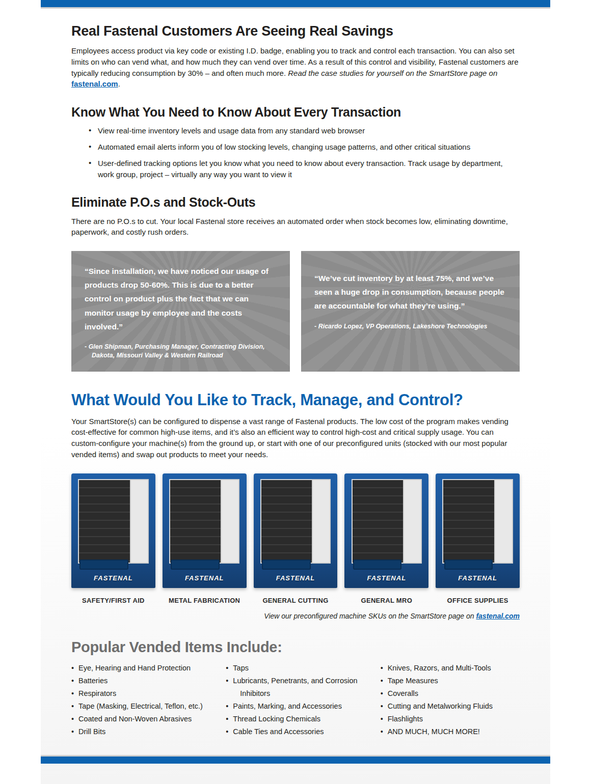Real Fastenal Customers Are Seeing Real Savings
Employees access product via key code or existing I.D. badge, enabling you to track and control each transaction. You can also set limits on who can vend what, and how much they can vend over time. As a result of this control and visibility, Fastenal customers are typically reducing consumption by 30% – and often much more. Read the case studies for yourself on the SmartStore page on fastenal.com.
Know What You Need to Know About Every Transaction
View real-time inventory levels and usage data from any standard web browser
Automated email alerts inform you of low stocking levels, changing usage patterns, and other critical situations
User-defined tracking options let you know what you need to know about every transaction. Track usage by department, work group, project – virtually any way you want to view it
Eliminate P.O.s and Stock-Outs
There are no P.O.s to cut. Your local Fastenal store receives an automated order when stock becomes low, eliminating downtime, paperwork, and costly rush orders.
“Since installation, we have noticed our usage of products drop 50-60%. This is due to a better control on product plus the fact that we can monitor usage by employee and the costs involved.”
- Glen Shipman, Purchasing Manager, Contracting Division,Dakota, Missouri Valley & Western Railroad
“We’ve cut inventory by at least 75%, and we’ve seen a huge drop in consumption, because people are accountable for what they’re using.”
- Ricardo Lopez, VP Operations, Lakeshore Technologies
What Would You Like to Track, Manage, and Control?
Your SmartStore(s) can be configured to dispense a vast range of Fastenal products. The low cost of the program makes vending cost-effective for common high-use items, and it’s also an efficient way to control high-cost and critical supply usage. You can custom-configure your machine(s) from the ground up, or start with one of our preconfigured units (stocked with our most popular vended items) and swap out products to meet your needs.
FASTENAL
Safety/First Aid
FASTENAL
Metal Fabrication
FASTENAL
General Cutting
FASTENAL
General MRO
FASTENAL
Office Supplies
View our preconfigured machine SKUs on the SmartStore page on fastenal.com
Popular Vended Items Include:
Eye, Hearing and Hand Protection
Batteries
Respirators
Tape (Masking, Electrical, Teflon, etc.)
Coated and Non-Woven Abrasives
Drill Bits
Taps
Lubricants, Penetrants, and Corrosion
Inhibitors
Paints, Marking, and Accessories
Thread Locking Chemicals
Cable Ties and Accessories
Knives, Razors, and Multi-Tools
Tape Measures
Coveralls
Cutting and Metalworking Fluids
Flashlights
AND MUCH, MUCH MORE!